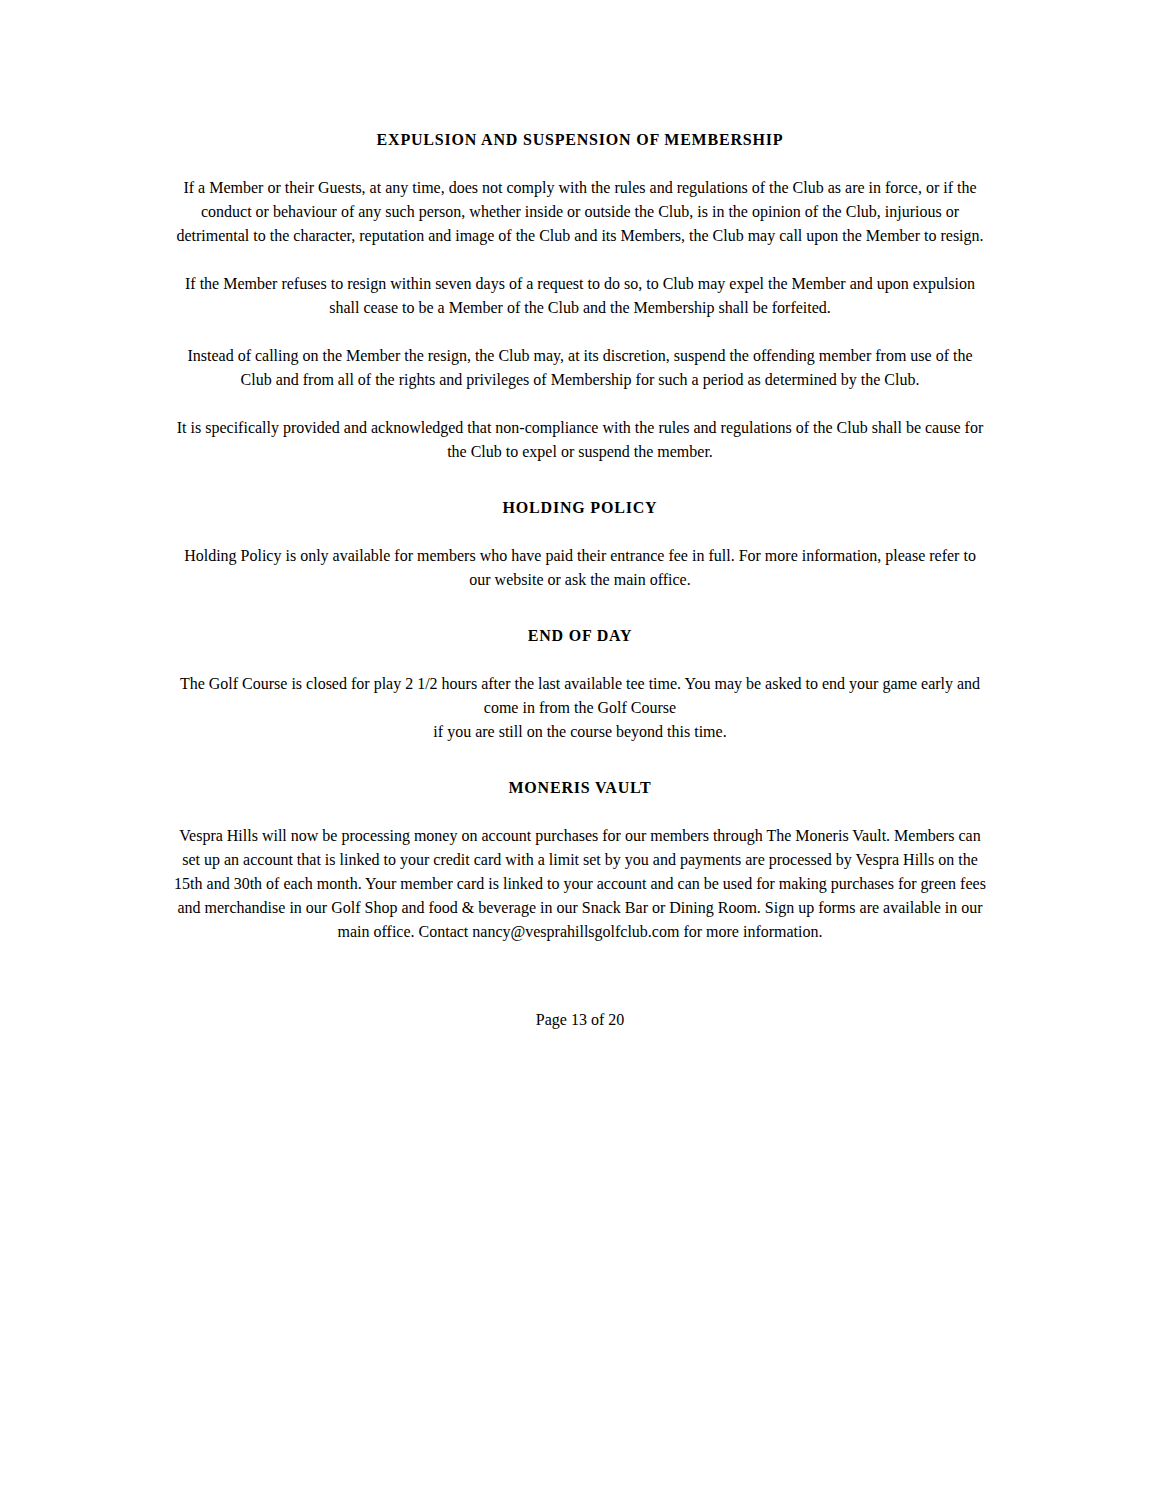EXPULSION AND SUSPENSION OF MEMBERSHIP
If a Member or their Guests, at any time, does not comply with the rules and regulations of the Club as are in force, or if the conduct or behaviour of any such person, whether inside or outside the Club, is in the opinion of the Club, injurious or detrimental to the character, reputation and image of the Club and its Members, the Club may call upon the Member to resign.
If the Member refuses to resign within seven days of a request to do so, to Club may expel the Member and upon expulsion shall cease to be a Member of the Club and the Membership shall be forfeited.
Instead of calling on the Member the resign, the Club may, at its discretion, suspend the offending member from use of the Club and from all of the rights and privileges of Membership for such a period as determined by the Club.
It is specifically provided and acknowledged that non-compliance with the rules and regulations of the Club shall be cause for the Club to expel or suspend the member.
HOLDING POLICY
Holding Policy is only available for members who have paid their entrance fee in full. For more information, please refer to our website or ask the main office.
END OF DAY
The Golf Course is closed for play 2 1/2 hours after the last available tee time. You may be asked to end your game early and come in from the Golf Course
if you are still on the course beyond this time.
MONERIS VAULT
Vespra Hills will now be processing money on account purchases for our members through The Moneris Vault. Members can set up an account that is linked to your credit card with a limit set by you and payments are processed by Vespra Hills on the 15th and 30th of each month. Your member card is linked to your account and can be used for making purchases for green fees and merchandise in our Golf Shop and food & beverage in our Snack Bar or Dining Room. Sign up forms are available in our main office. Contact nancy@vesprahillsgolfclub.com for more information.
Page 13 of 20